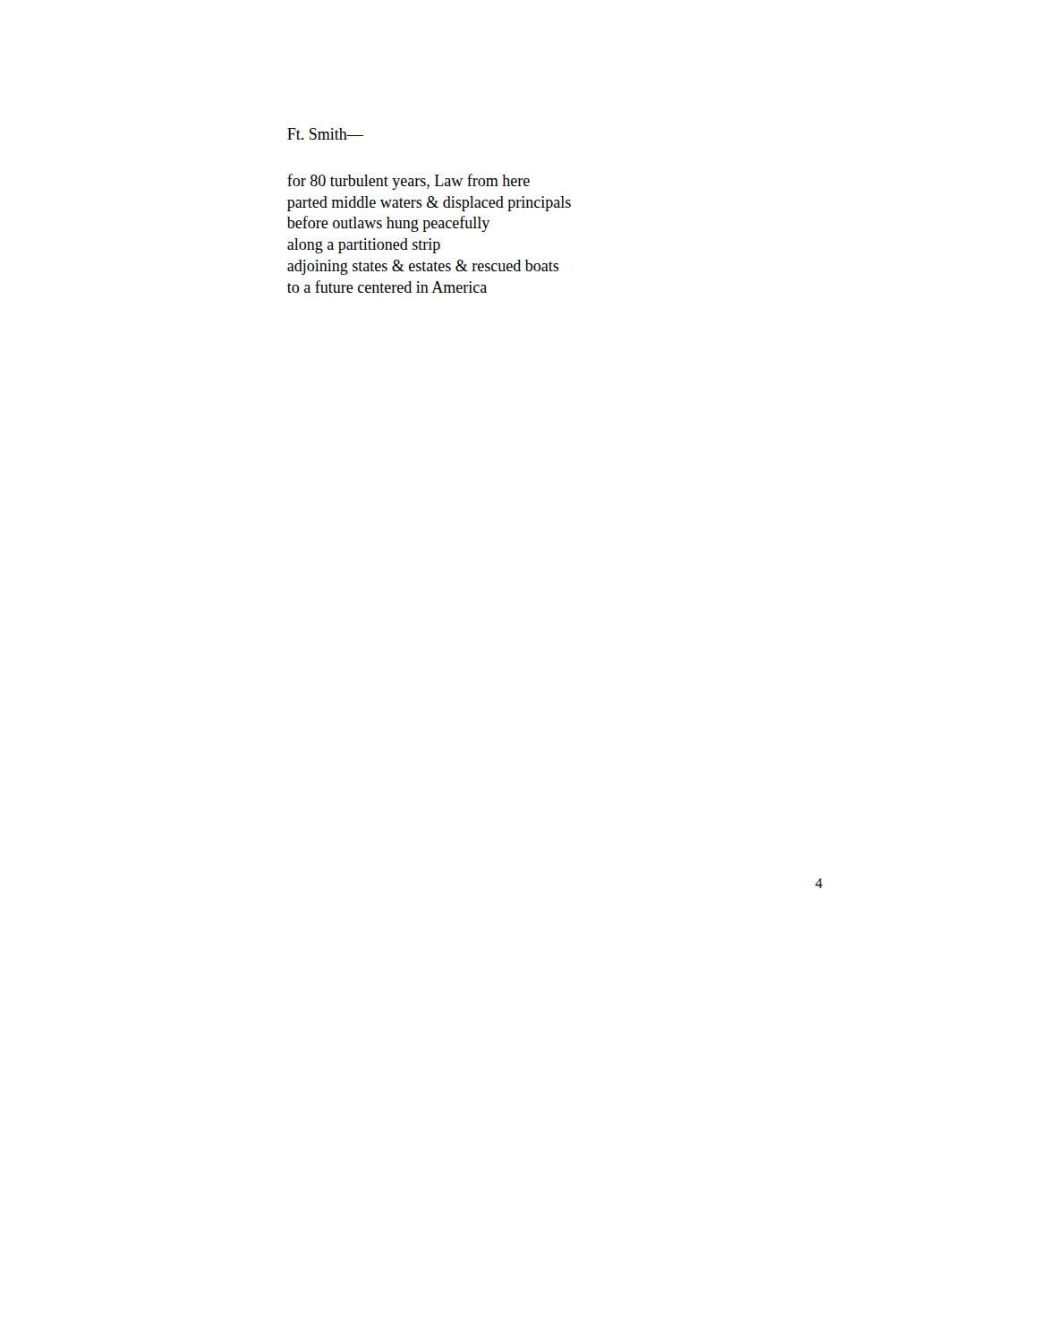Ft. Smith—
for 80 turbulent years, Law from here
parted middle waters & displaced principals
before outlaws hung peacefully
along a partitioned strip
adjoining states & estates & rescued boats
to a future centered in America
4